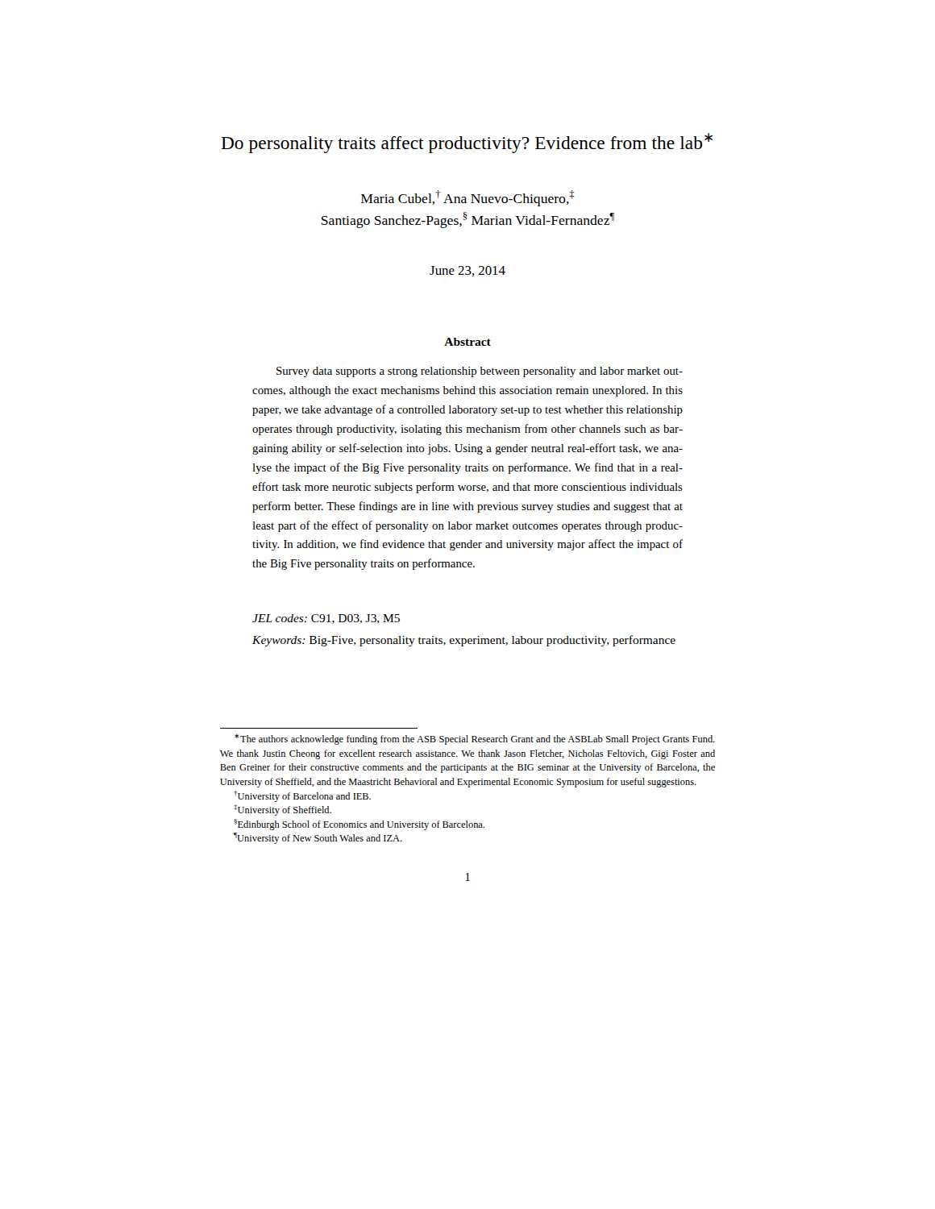Do personality traits affect productivity? Evidence from the lab∗
Maria Cubel,† Ana Nuevo-Chiquero,‡ Santiago Sanchez-Pages,§ Marian Vidal-Fernandez¶
June 23, 2014
Abstract
Survey data supports a strong relationship between personality and labor market outcomes, although the exact mechanisms behind this association remain unexplored. In this paper, we take advantage of a controlled laboratory set-up to test whether this relationship operates through productivity, isolating this mechanism from other channels such as bargaining ability or self-selection into jobs. Using a gender neutral real-effort task, we analyse the impact of the Big Five personality traits on performance. We find that in a real-effort task more neurotic subjects perform worse, and that more conscientious individuals perform better. These findings are in line with previous survey studies and suggest that at least part of the effect of personality on labor market outcomes operates through productivity. In addition, we find evidence that gender and university major affect the impact of the Big Five personality traits on performance.
JEL codes: C91, D03, J3, M5
Keywords: Big-Five, personality traits, experiment, labour productivity, performance
∗The authors acknowledge funding from the ASB Special Research Grant and the ASBLab Small Project Grants Fund. We thank Justin Cheong for excellent research assistance. We thank Jason Fletcher, Nicholas Feltovich, Gigi Foster and Ben Greiner for their constructive comments and the participants at the BIG seminar at the University of Barcelona, the University of Sheffield, and the Maastricht Behavioral and Experimental Economic Symposium for useful suggestions.
†University of Barcelona and IEB.
‡University of Sheffield.
§Edinburgh School of Economics and University of Barcelona.
¶University of New South Wales and IZA.
1